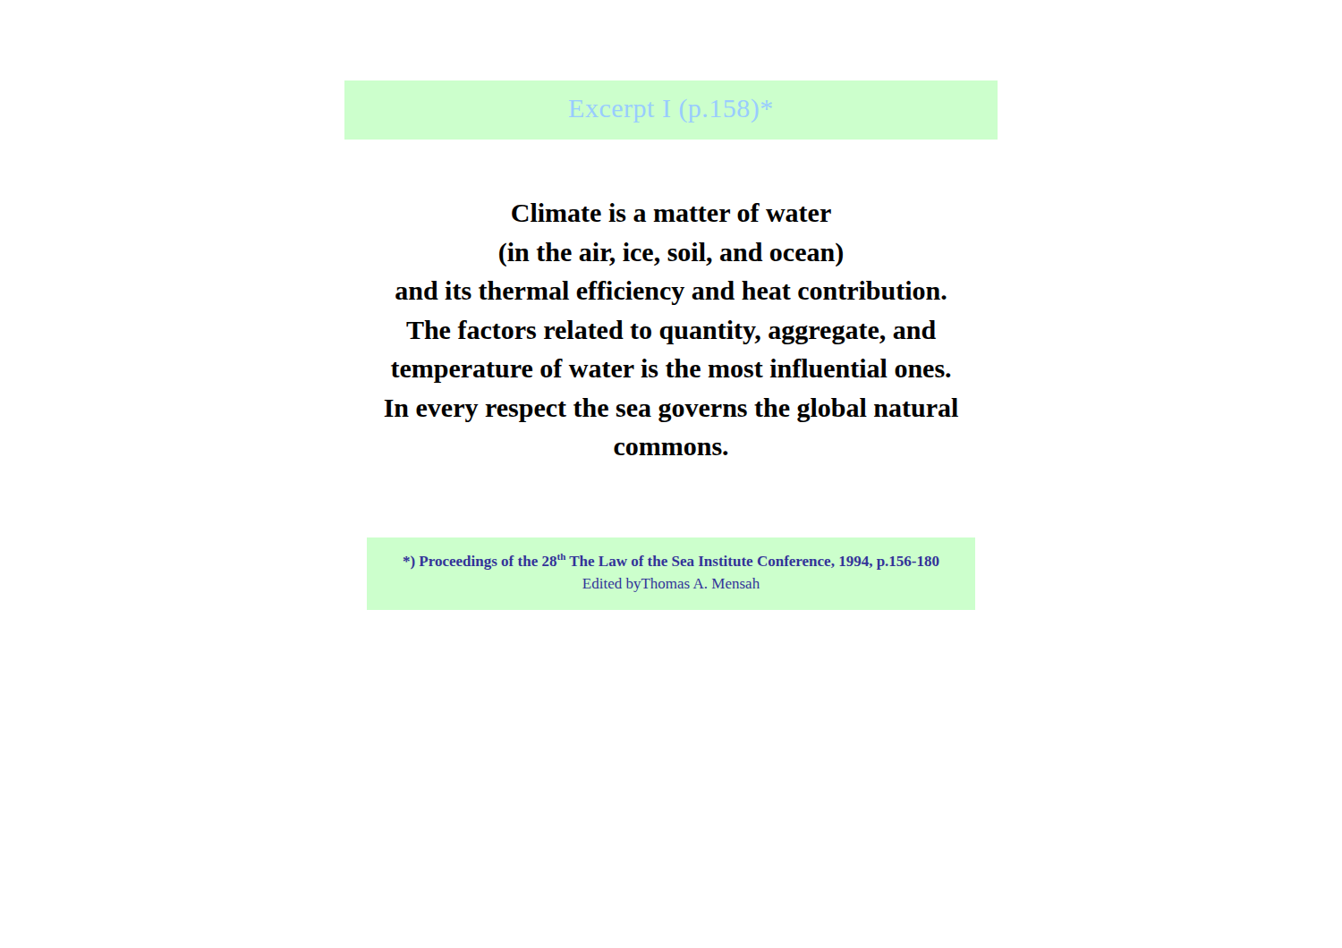Excerpt I (p.158)*
Climate is a matter of water
(in the air, ice, soil, and ocean)
and its thermal efficiency and heat contribution.
The factors related to quantity, aggregate, and
temperature of water is the most influential ones.
In every respect the sea governs the global natural
commons.
*) Proceedings of the 28th The Law of the Sea Institute Conference, 1994, p.156-180
Edited byThomas A. Mensah